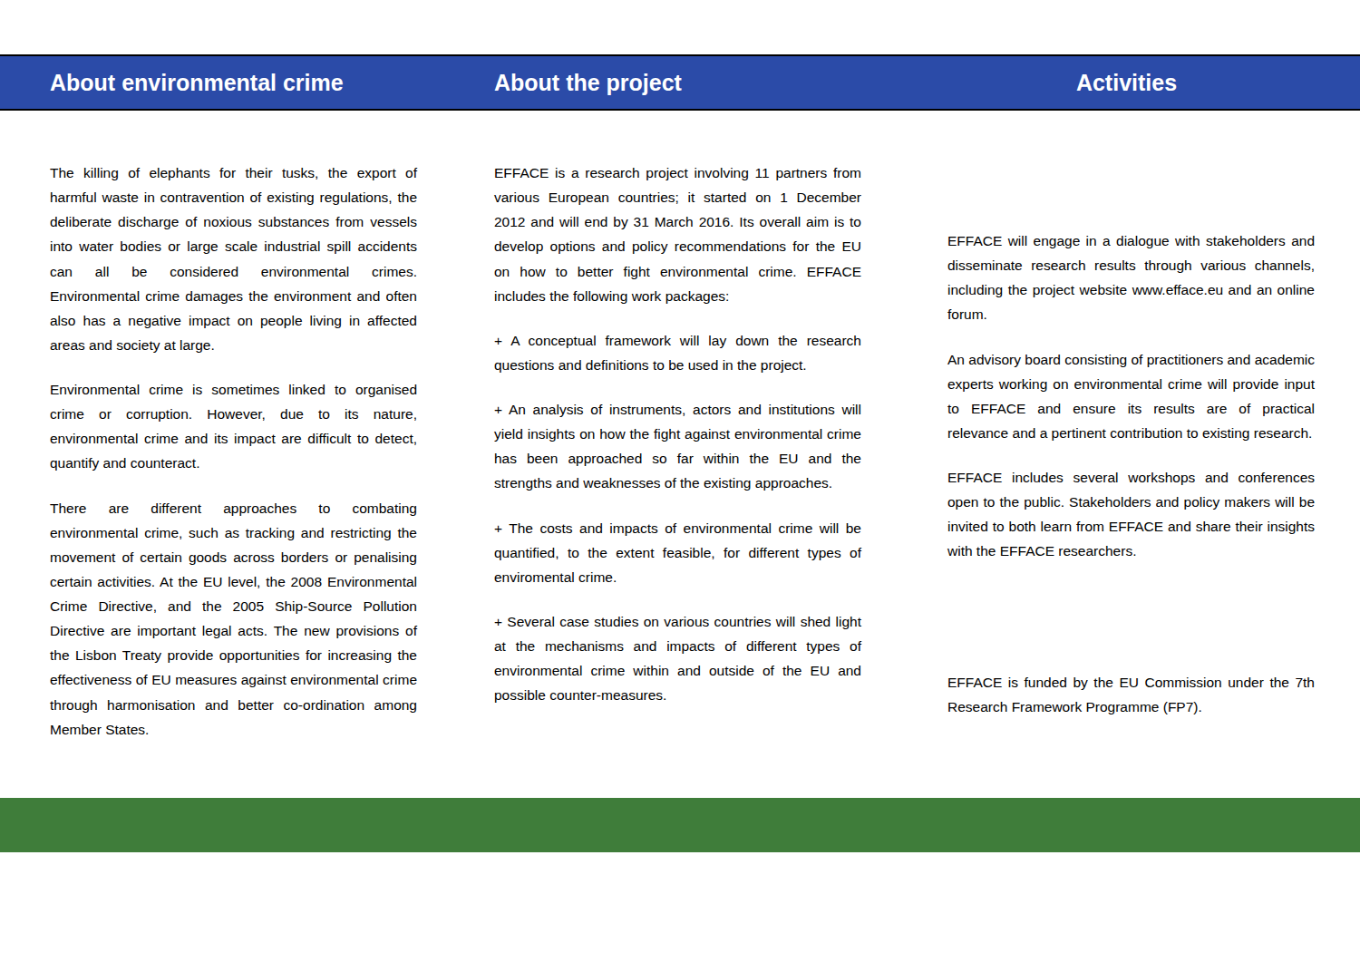About environmental crime
About the project
Activities
The killing of elephants for their tusks, the export of harmful waste in contravention of existing regulations, the deliberate discharge of noxious substances from vessels into water bodies or large scale industrial spill accidents can all be considered environmental crimes. Environmental crime damages the environment and often also has a negative impact on people living in affected areas and society at large.
Environmental crime is sometimes linked to organised crime or corruption. However, due to its nature, environmental crime and its impact are difficult to detect, quantify and counteract.
There are different approaches to combating environmental crime, such as tracking and restricting the movement of certain goods across borders or penalising certain activities. At the EU level, the 2008 Environmental Crime Directive, and the 2005 Ship-Source Pollution Directive are important legal acts. The new provisions of the Lisbon Treaty provide opportunities for increasing the effectiveness of EU measures against environmental crime through harmonisation and better co-ordination among Member States.
EFFACE is a research project involving 11 partners from various European countries; it started on 1 December 2012 and will end by 31 March 2016. Its overall aim is to develop options and policy recommendations for the EU on how to better fight environmental crime. EFFACE includes the following work packages:
+ A conceptual framework will lay down the research questions and definitions to be used in the project.
+ An analysis of instruments, actors and institutions will yield insights on how the fight against environmental crime has been approached so far within the EU and the strengths and weaknesses of the existing approaches.
+ The costs and impacts of environmental crime will be quantified, to the extent feasible, for different types of enviromental crime.
+ Several case studies on various countries will shed light at the mechanisms and impacts of different types of environmental crime within and outside of the EU and possible counter-measures.
EFFACE will engage in a dialogue with stakeholders and disseminate research results through various channels, including the project website www.efface.eu and an online forum.
An advisory board consisting of practitioners and academic experts working on environmental crime will provide input to EFFACE and ensure its results are of practical relevance and a pertinent contribution to existing research.
EFFACE includes several workshops and conferences open to the public. Stakeholders and policy makers will be invited to both learn from EFFACE and share their insights with the EFFACE researchers.
EFFACE is funded by the EU Commission under the 7th Research Framework Programme (FP7).